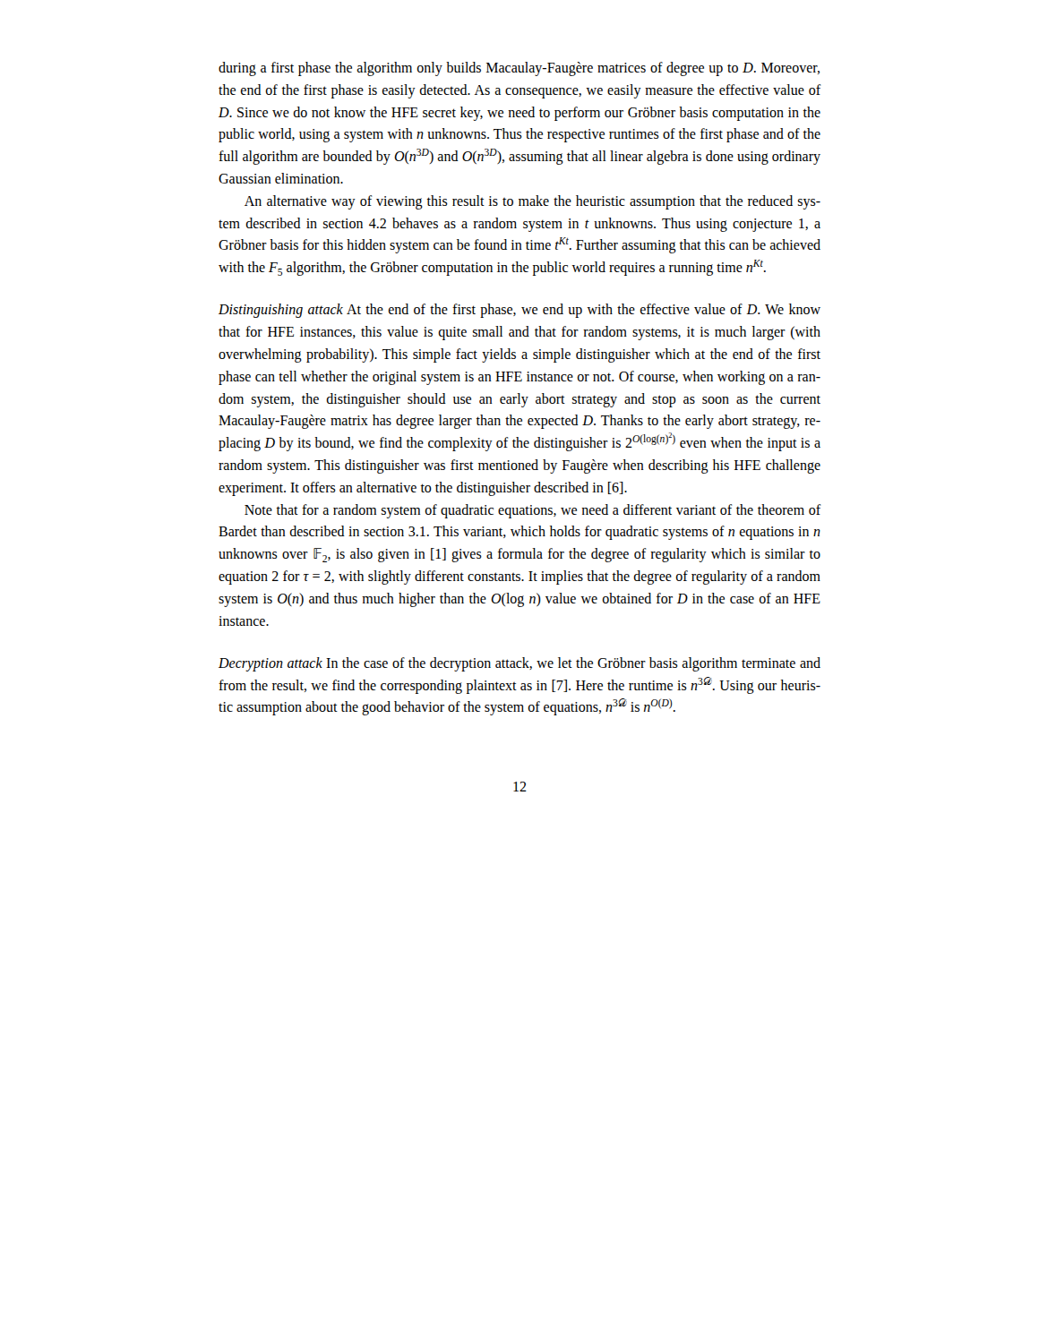during a first phase the algorithm only builds Macaulay-Faugère matrices of degree up to D. Moreover, the end of the first phase is easily detected. As a consequence, we easily measure the effective value of D. Since we do not know the HFE secret key, we need to perform our Gröbner basis computation in the public world, using a system with n unknowns. Thus the respective runtimes of the first phase and of the full algorithm are bounded by O(n3D) and O(n3D), assuming that all linear algebra is done using ordinary Gaussian elimination.
An alternative way of viewing this result is to make the heuristic assumption that the reduced system described in section 4.2 behaves as a random system in t unknowns. Thus using conjecture 1, a Gröbner basis for this hidden system can be found in time tKt. Further assuming that this can be achieved with the F5 algorithm, the Gröbner computation in the public world requires a running time nKt.
Distinguishing attack At the end of the first phase, we end up with the effective value of D. We know that for HFE instances, this value is quite small and that for random systems, it is much larger (with overwhelming probability). This simple fact yields a simple distinguisher which at the end of the first phase can tell whether the original system is an HFE instance or not. Of course, when working on a random system, the distinguisher should use an early abort strategy and stop as soon as the current Macaulay-Faugère matrix has degree larger than the expected D. Thanks to the early abort strategy, replacing D by its bound, we find the complexity of the distinguisher is 2O(log(n)2) even when the input is a random system. This distinguisher was first mentioned by Faugère when describing his HFE challenge experiment. It offers an alternative to the distinguisher described in [6].
Note that for a random system of quadratic equations, we need a different variant of the theorem of Bardet than described in section 3.1. This variant, which holds for quadratic systems of n equations in n unknowns over 𝔽2, is also given in [1] gives a formula for the degree of regularity which is similar to equation 2 for τ = 2, with slightly different constants. It implies that the degree of regularity of a random system is O(n) and thus much higher than the O(log n) value we obtained for D in the case of an HFE instance.
Decryption attack In the case of the decryption attack, we let the Gröbner basis algorithm terminate and from the result, we find the corresponding plaintext as in [7]. Here the runtime is n3𝒟. Using our heuristic assumption about the good behavior of the system of equations, n3𝒟 is nO(D).
12